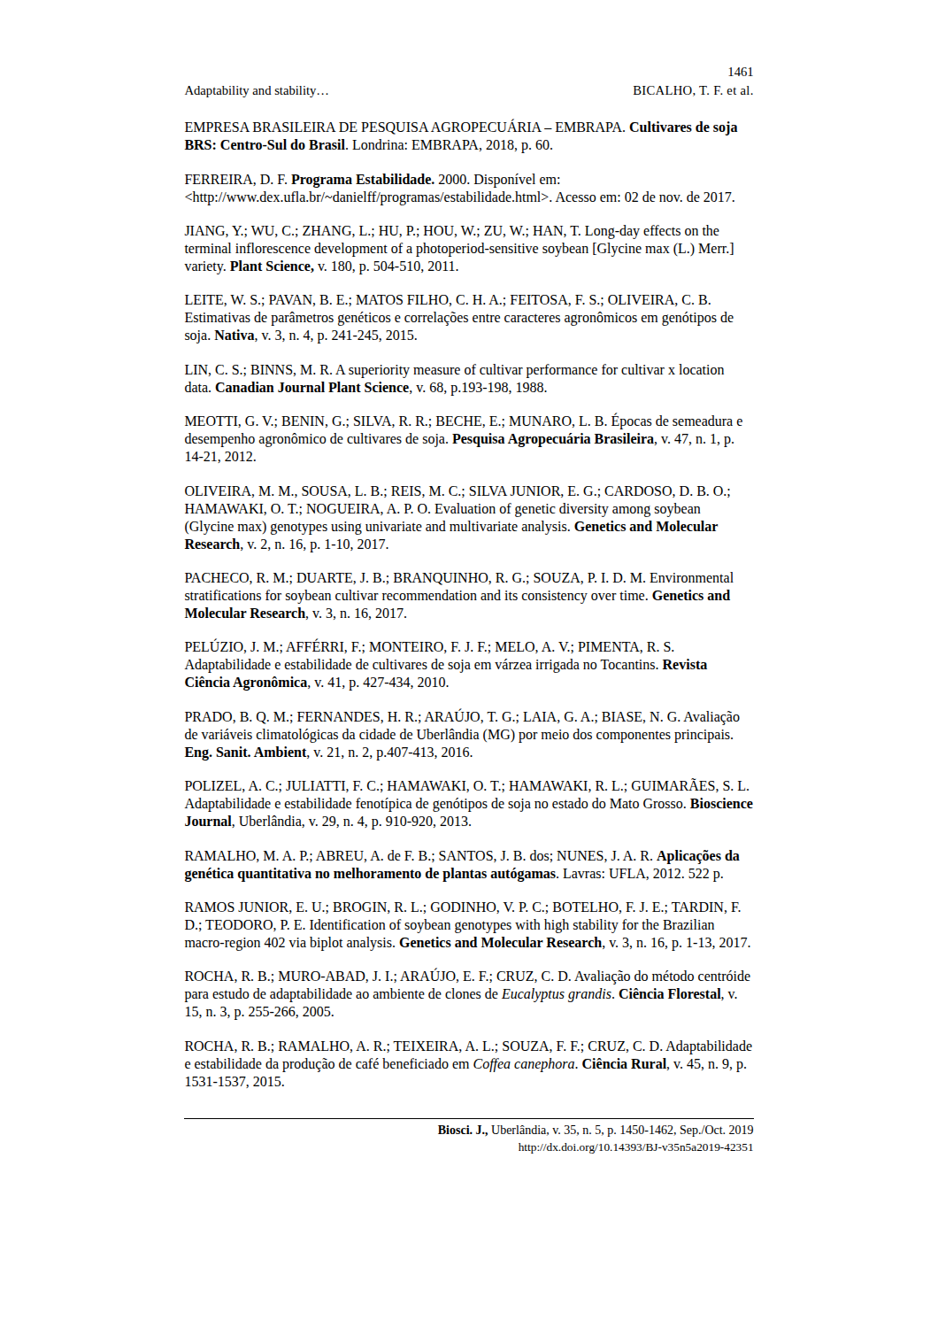1461
Adaptability and stability… BICALHO, T. F. et al.
EMPRESA BRASILEIRA DE PESQUISA AGROPECUÁRIA – EMBRAPA. Cultivares de soja BRS: Centro-Sul do Brasil. Londrina: EMBRAPA, 2018, p. 60.
FERREIRA, D. F. Programa Estabilidade. 2000. Disponível em: <http://www.dex.ufla.br/~danielff/programas/estabilidade.html>. Acesso em: 02 de nov. de 2017.
JIANG, Y.; WU, C.; ZHANG, L.; HU, P.; HOU, W.; ZU, W.; HAN, T. Long-day effects on the terminal inflorescence development of a photoperiod-sensitive soybean [Glycine max (L.) Merr.] variety. Plant Science, v. 180, p. 504-510, 2011.
LEITE, W. S.; PAVAN, B. E.; MATOS FILHO, C. H. A.; FEITOSA, F. S.; OLIVEIRA, C. B. Estimativas de parâmetros genéticos e correlações entre caracteres agronômicos em genótipos de soja. Nativa, v. 3, n. 4, p. 241-245, 2015.
LIN, C. S.; BINNS, M. R. A superiority measure of cultivar performance for cultivar x location data. Canadian Journal Plant Science, v. 68, p.193-198, 1988.
MEOTTI, G. V.; BENIN, G.; SILVA, R. R.; BECHE, E.; MUNARO, L. B. Épocas de semeadura e desempenho agronômico de cultivares de soja. Pesquisa Agropecuária Brasileira, v. 47, n. 1, p. 14-21, 2012.
OLIVEIRA, M. M., SOUSA, L. B.; REIS, M. C.; SILVA JUNIOR, E. G.; CARDOSO, D. B. O.; HAMAWAKI, O. T.; NOGUEIRA, A. P. O. Evaluation of genetic diversity among soybean (Glycine max) genotypes using univariate and multivariate analysis. Genetics and Molecular Research, v. 2, n. 16, p. 1-10, 2017.
PACHECO, R. M.; DUARTE, J. B.; BRANQUINHO, R. G.; SOUZA, P. I. D. M. Environmental stratifications for soybean cultivar recommendation and its consistency over time. Genetics and Molecular Research, v. 3, n. 16, 2017.
PELÚZIO, J. M.; AFFÉRRI, F.; MONTEIRO, F. J. F.; MELO, A. V.; PIMENTA, R. S. Adaptabilidade e estabilidade de cultivares de soja em várzea irrigada no Tocantins. Revista Ciência Agronômica, v. 41, p. 427-434, 2010.
PRADO, B. Q. M.; FERNANDES, H. R.; ARAÚJO, T. G.; LAIA, G. A.; BIASE, N. G. Avaliação de variáveis climatológicas da cidade de Uberlândia (MG) por meio dos componentes principais. Eng. Sanit. Ambient, v. 21, n. 2, p.407-413, 2016.
POLIZEL, A. C.; JULIATTI, F. C.; HAMAWAKI, O. T.; HAMAWAKI, R. L.; GUIMARÃES, S. L. Adaptabilidade e estabilidade fenotípica de genótipos de soja no estado do Mato Grosso. Bioscience Journal, Uberlândia, v. 29, n. 4, p. 910-920, 2013.
RAMALHO, M. A. P.; ABREU, A. de F. B.; SANTOS, J. B. dos; NUNES, J. A. R. Aplicações da genética quantitativa no melhoramento de plantas autógamas. Lavras: UFLA, 2012. 522 p.
RAMOS JUNIOR, E. U.; BROGIN, R. L.; GODINHO, V. P. C.; BOTELHO, F. J. E.; TARDIN, F. D.; TEODORO, P. E. Identification of soybean genotypes with high stability for the Brazilian macro-region 402 via biplot analysis. Genetics and Molecular Research, v. 3, n. 16, p. 1-13, 2017.
ROCHA, R. B.; MURO-ABAD, J. I.; ARAÚJO, E. F.; CRUZ, C. D. Avaliação do método centróide para estudo de adaptabilidade ao ambiente de clones de Eucalyptus grandis. Ciência Florestal, v. 15, n. 3, p. 255-266, 2005.
ROCHA, R. B.; RAMALHO, A. R.; TEIXEIRA, A. L.; SOUZA, F. F.; CRUZ, C. D. Adaptabilidade e estabilidade da produção de café beneficiado em Coffea canephora. Ciência Rural, v. 45, n. 9, p. 1531-1537, 2015.
Biosci. J., Uberlândia, v. 35, n. 5, p. 1450-1462, Sep./Oct. 2019
http://dx.doi.org/10.14393/BJ-v35n5a2019-42351